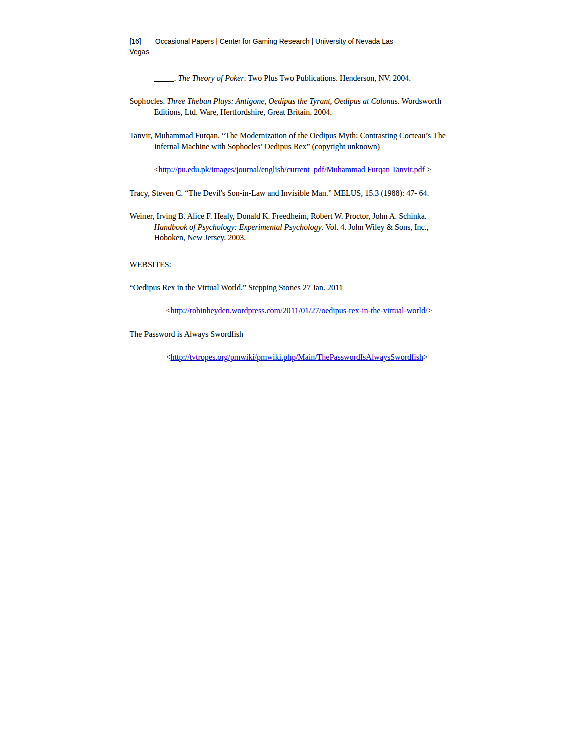[16] Occasional Papers | Center for Gaming Research | University of Nevada Las Vegas
_____. The Theory of Poker. Two Plus Two Publications. Henderson, NV. 2004.
Sophocles. Three Theban Plays: Antigone, Oedipus the Tyrant, Oedipus at Colonus. Wordsworth Editions, Ltd. Ware, Hertfordshire, Great Britain. 2004.
Tanvir, Muhammad Furqan. “The Modernization of the Oedipus Myth: Contrasting Cocteau’s The Infernal Machine with Sophocles’ Oedipus Rex” (copyright unknown)
<http://pu.edu.pk/images/journal/english/current_pdf/Muhammad Furqan Tanvir.pdf >
Tracy, Steven C. “The Devil's Son-in-Law and Invisible Man.” MELUS, 15.3 (1988): 47- 64.
Weiner, Irving B. Alice F. Healy, Donald K. Freedheim, Robert W. Proctor, John A. Schinka. Handbook of Psychology: Experimental Psychology. Vol. 4. John Wiley & Sons, Inc., Hoboken, New Jersey. 2003.
WEBSITES:
“Oedipus Rex in the Virtual World.” Stepping Stones 27 Jan. 2011
<http://robinheyden.wordpress.com/2011/01/27/oedipus-rex-in-the-virtual-world/>
The Password is Always Swordfish
<http://tvtropes.org/pmwiki/pmwiki.php/Main/ThePasswordIsAlwaysSwordfish>